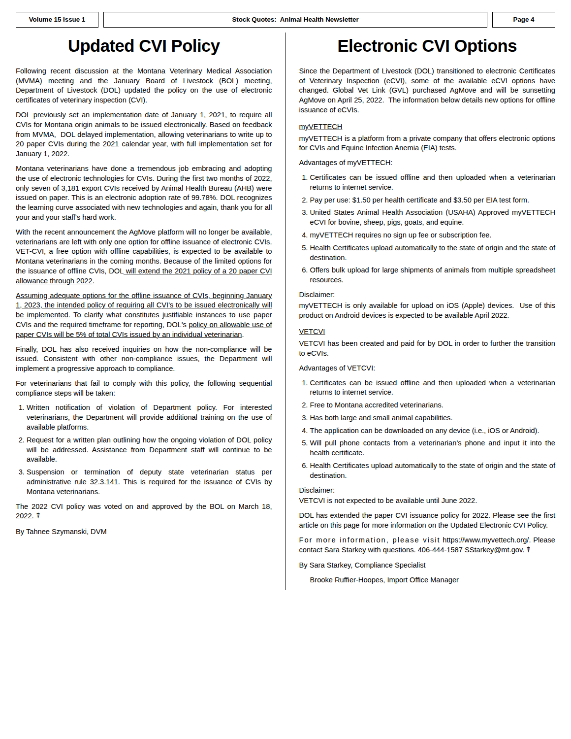Volume 15 Issue 1
Stock Quotes: Animal Health Newsletter
Page 4
Updated CVI Policy
Following recent discussion at the Montana Veterinary Medical Association (MVMA) meeting and the January Board of Livestock (BOL) meeting, Department of Livestock (DOL) updated the policy on the use of electronic certificates of veterinary inspection (CVI).
DOL previously set an implementation date of January 1, 2021, to require all CVIs for Montana origin animals to be issued electronically. Based on feedback from MVMA, DOL delayed implementation, allowing veterinarians to write up to 20 paper CVIs during the 2021 calendar year, with full implementation set for January 1, 2022.
Montana veterinarians have done a tremendous job embracing and adopting the use of electronic technologies for CVIs. During the first two months of 2022, only seven of 3,181 export CVIs received by Animal Health Bureau (AHB) were issued on paper. This is an electronic adoption rate of 99.78%. DOL recognizes the learning curve associated with new technologies and again, thank you for all your and your staff's hard work.
With the recent announcement the AgMove platform will no longer be available, veterinarians are left with only one option for offline issuance of electronic CVIs. VET-CVI, a free option with offline capabilities, is expected to be available to Montana veterinarians in the coming months. Because of the limited options for the issuance of offline CVIs, DOL will extend the 2021 policy of a 20 paper CVI allowance through 2022.
Assuming adequate options for the offline issuance of CVIs, beginning January 1, 2023, the intended policy of requiring all CVI's to be issued electronically will be implemented. To clarify what constitutes justifiable instances to use paper CVIs and the required timeframe for reporting, DOL's policy on allowable use of paper CVIs will be 5% of total CVIs issued by an individual veterinarian.
Finally, DOL has also received inquiries on how the non-compliance will be issued. Consistent with other non-compliance issues, the Department will implement a progressive approach to compliance.
For veterinarians that fail to comply with this policy, the following sequential compliance steps will be taken:
Written notification of violation of Department policy. For interested veterinarians, the Department will provide additional training on the use of available platforms.
Request for a written plan outlining how the ongoing violation of DOL policy will be addressed. Assistance from Department staff will continue to be available.
Suspension or termination of deputy state veterinarian status per administrative rule 32.3.141. This is required for the issuance of CVIs by Montana veterinarians.
The 2022 CVI policy was voted on and approved by the BOL on March 18, 2022. ⍒
By Tahnee Szymanski, DVM
Electronic CVI Options
Since the Department of Livestock (DOL) transitioned to electronic Certificates of Veterinary Inspection (eCVI), some of the available eCVI options have changed. Global Vet Link (GVL) purchased AgMove and will be sunsetting AgMove on April 25, 2022. The information below details new options for offline issuance of eCVIs.
myVETTECH
myVETTECH is a platform from a private company that offers electronic options for CVIs and Equine Infection Anemia (EIA) tests.
Advantages of myVETTECH:
Certificates can be issued offline and then uploaded when a veterinarian returns to internet service.
Pay per use: $1.50 per health certificate and $3.50 per EIA test form.
United States Animal Health Association (USAHA) Approved myVETTECH eCVI for bovine, sheep, pigs, goats, and equine.
myVETTECH requires no sign up fee or subscription fee.
Health Certificates upload automatically to the state of origin and the state of destination.
Offers bulk upload for large shipments of animals from multiple spreadsheet resources.
Disclaimer:
myVETTECH is only available for upload on iOS (Apple) devices. Use of this product on Android devices is expected to be available April 2022.
VETCVI
VETCVI has been created and paid for by DOL in order to further the transition to eCVIs.
Advantages of VETCVI:
Certificates can be issued offline and then uploaded when a veterinarian returns to internet service.
Free to Montana accredited veterinarians.
Has both large and small animal capabilities.
The application can be downloaded on any device (i.e., iOS or Android).
Will pull phone contacts from a veterinarian's phone and input it into the health certificate.
Health Certificates upload automatically to the state of origin and the state of destination.
Disclaimer:
VETCVI is not expected to be available until June 2022.
DOL has extended the paper CVI issuance policy for 2022. Please see the first article on this page for more information on the Updated Electronic CVI Policy.
For more information, please visit https://www.myvettech.org/. Please contact Sara Starkey with questions. 406-444-1587 SStarkey@mt.gov. ⍒
By Sara Starkey, Compliance Specialist
Brooke Ruffier-Hoopes, Import Office Manager